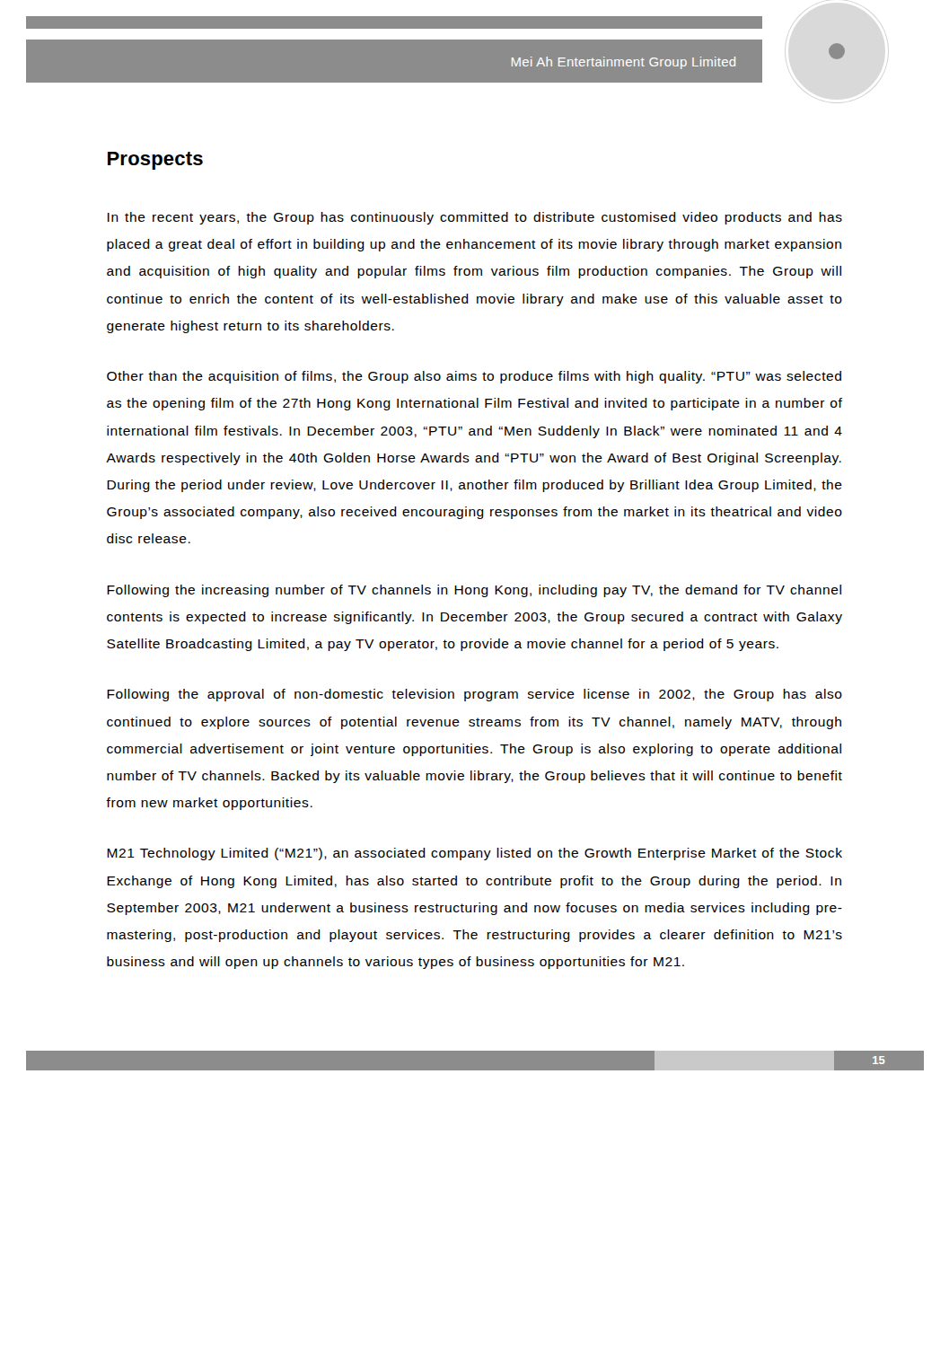Mei Ah Entertainment Group Limited
Prospects
In the recent years, the Group has continuously committed to distribute customised video products and has placed a great deal of effort in building up and the enhancement of its movie library through market expansion and acquisition of high quality and popular films from various film production companies. The Group will continue to enrich the content of its well-established movie library and make use of this valuable asset to generate highest return to its shareholders.
Other than the acquisition of films, the Group also aims to produce films with high quality. “PTU” was selected as the opening film of the 27th Hong Kong International Film Festival and invited to participate in a number of international film festivals. In December 2003, “PTU” and “Men Suddenly In Black” were nominated 11 and 4 Awards respectively in the 40th Golden Horse Awards and “PTU” won the Award of Best Original Screenplay. During the period under review, Love Undercover II, another film produced by Brilliant Idea Group Limited, the Group’s associated company, also received encouraging responses from the market in its theatrical and video disc release.
Following the increasing number of TV channels in Hong Kong, including pay TV, the demand for TV channel contents is expected to increase significantly. In December 2003, the Group secured a contract with Galaxy Satellite Broadcasting Limited, a pay TV operator, to provide a movie channel for a period of 5 years.
Following the approval of non-domestic television program service license in 2002, the Group has also continued to explore sources of potential revenue streams from its TV channel, namely MATV, through commercial advertisement or joint venture opportunities. The Group is also exploring to operate additional number of TV channels. Backed by its valuable movie library, the Group believes that it will continue to benefit from new market opportunities.
M21 Technology Limited (“M21”), an associated company listed on the Growth Enterprise Market of the Stock Exchange of Hong Kong Limited, has also started to contribute profit to the Group during the period. In September 2003, M21 underwent a business restructuring and now focuses on media services including pre-mastering, post-production and playout services. The restructuring provides a clearer definition to M21’s business and will open up channels to various types of business opportunities for M21.
15